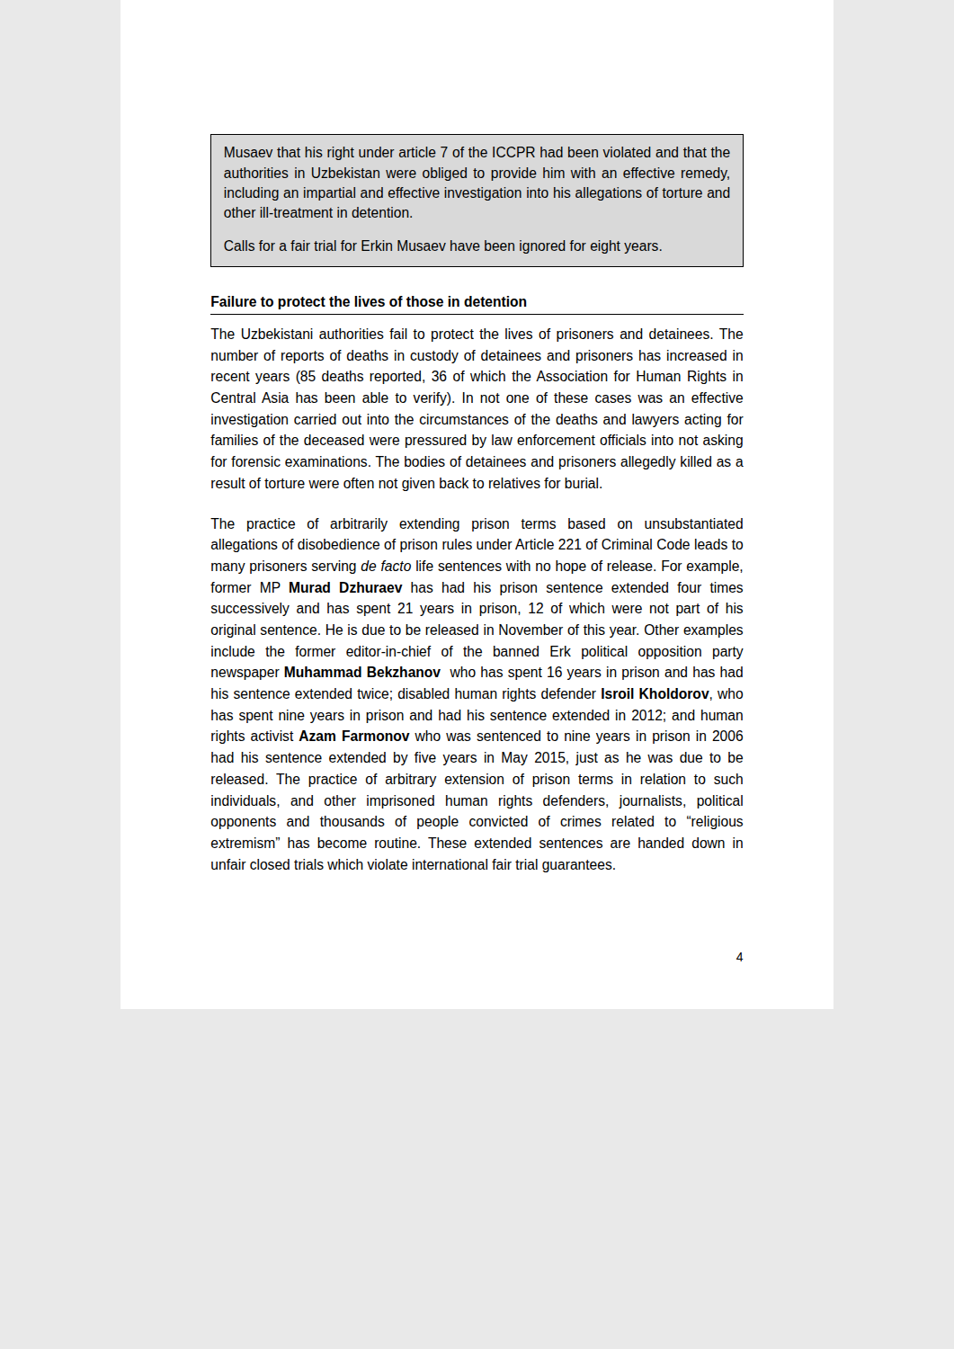Musaev that his right under article 7 of the ICCPR had been violated and that the authorities in Uzbekistan were obliged to provide him with an effective remedy, including an impartial and effective investigation into his allegations of torture and other ill-treatment in detention.
Calls for a fair trial for Erkin Musaev have been ignored for eight years.
Failure to protect the lives of those in detention
The Uzbekistani authorities fail to protect the lives of prisoners and detainees. The number of reports of deaths in custody of detainees and prisoners has increased in recent years (85 deaths reported, 36 of which the Association for Human Rights in Central Asia has been able to verify). In not one of these cases was an effective investigation carried out into the circumstances of the deaths and lawyers acting for families of the deceased were pressured by law enforcement officials into not asking for forensic examinations. The bodies of detainees and prisoners allegedly killed as a result of torture were often not given back to relatives for burial.
The practice of arbitrarily extending prison terms based on unsubstantiated allegations of disobedience of prison rules under Article 221 of Criminal Code leads to many prisoners serving de facto life sentences with no hope of release. For example, former MP Murad Dzhuraev has had his prison sentence extended four times successively and has spent 21 years in prison, 12 of which were not part of his original sentence. He is due to be released in November of this year. Other examples include the former editor-in-chief of the banned Erk political opposition party newspaper Muhammad Bekzhanov who has spent 16 years in prison and has had his sentence extended twice; disabled human rights defender Isroil Kholdorov, who has spent nine years in prison and had his sentence extended in 2012; and human rights activist Azam Farmonov who was sentenced to nine years in prison in 2006 had his sentence extended by five years in May 2015, just as he was due to be released. The practice of arbitrary extension of prison terms in relation to such individuals, and other imprisoned human rights defenders, journalists, political opponents and thousands of people convicted of crimes related to “religious extremism” has become routine. These extended sentences are handed down in unfair closed trials which violate international fair trial guarantees.
4